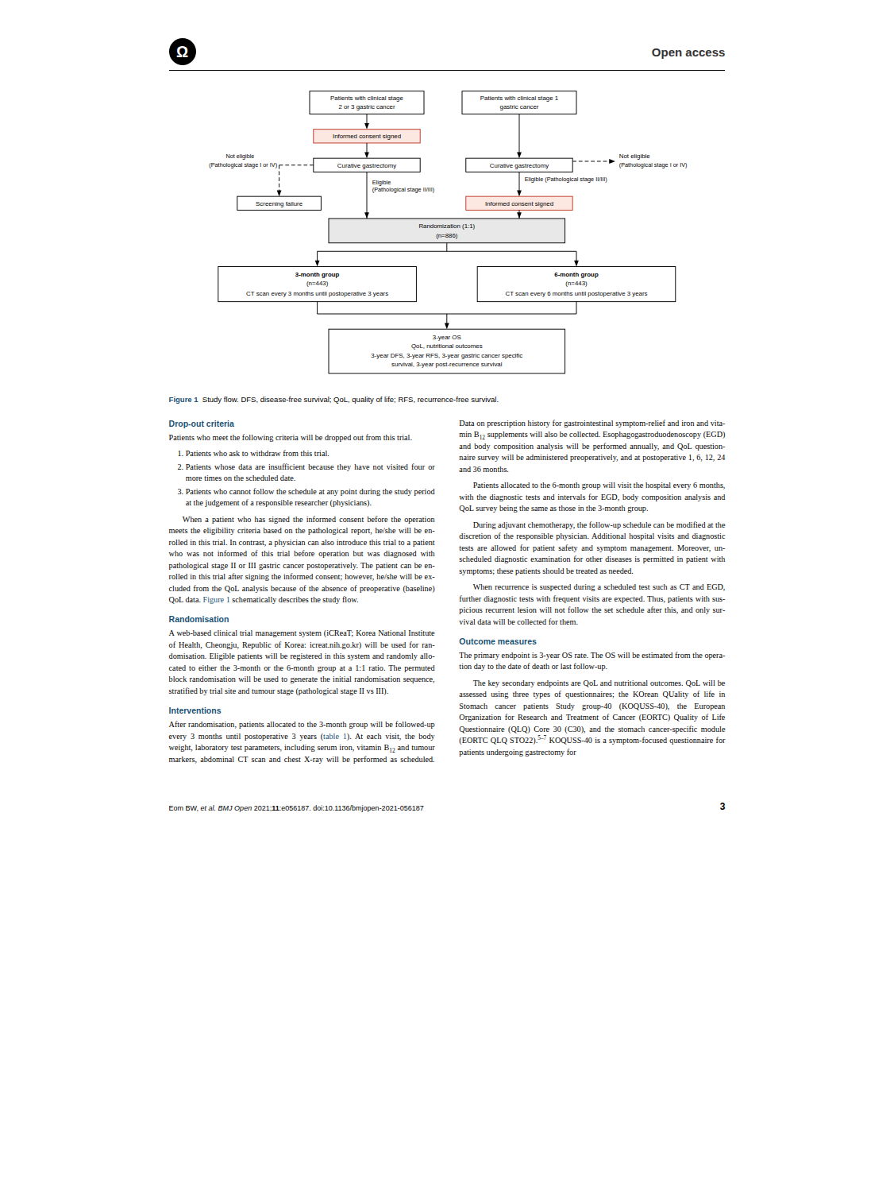Ω
Open access
Patients with clinical stage 2 or 3 gastric cancer Patients with clinical stage 1 gastric cancer Informed consent signed Curative gastrectomy Curative gastrectomy Not eligible (Pathological stage I or IV) Eligible (Pathological stage II/III) Informed consent signed Not eligible (Pathological stage I or IV) Screening failure Eligible (Pathological stage II/III) Randomization (1:1) (n=886) 3-month group (n=443) CT scan every 3 months until postoperative 3 years 6-month group (n=443) CT scan every 6 months until postoperative 3 years 3-year OS QoL, nutritional outcomes 3-year DFS, 3-year RFS, 3-year gastric cancer specific survival, 3-year post-recurrence survival
Figure 1 Study flow. DFS, disease-free survival; QoL, quality of life; RFS, recurrence-free survival.
Drop-out criteria
Patients who meet the following criteria will be dropped out from this trial.
Patients who ask to withdraw from this trial.
Patients whose data are insufficient because they have not visited four or more times on the scheduled date.
Patients who cannot follow the schedule at any point during the study period at the judgement of a responsible researcher (physicians).
When a patient who has signed the informed consent before the operation meets the eligibility criteria based on the pathological report, he/she will be enrolled in this trial. In contrast, a physician can also introduce this trial to a patient who was not informed of this trial before operation but was diagnosed with pathological stage II or III gastric cancer postoperatively. The patient can be enrolled in this trial after signing the informed consent; however, he/she will be excluded from the QoL analysis because of the absence of preoperative (baseline) QoL data. Figure 1 schematically describes the study flow.
Randomisation
A web-based clinical trial management system (iCReaT; Korea National Institute of Health, Cheongju, Republic of Korea: icreat.nih.go.kr) will be used for randomisation. Eligible patients will be registered in this system and randomly allocated to either the 3-month or the 6-month group at a 1:1 ratio. The permuted block randomisation will be used to generate the initial randomisation sequence, stratified by trial site and tumour stage (pathological stage II vs III).
Interventions
After randomisation, patients allocated to the 3-month group will be followed-up every 3 months until postoperative 3 years (table 1). At each visit, the body weight, laboratory test parameters, including serum iron, vitamin B12 and tumour markers, abdominal CT scan and chest X-ray will be performed as scheduled. Data on prescription history for gastrointestinal symptom-relief and iron and vitamin B12 supplements will also be collected. Esophagogastroduodenoscopy (EGD) and body composition analysis will be performed annually, and QoL questionnaire survey will be administered preoperatively, and at postoperative 1, 6, 12, 24 and 36 months.
Patients allocated to the 6-month group will visit the hospital every 6 months, with the diagnostic tests and intervals for EGD, body composition analysis and QoL survey being the same as those in the 3-month group.
During adjuvant chemotherapy, the follow-up schedule can be modified at the discretion of the responsible physician. Additional hospital visits and diagnostic tests are allowed for patient safety and symptom management. Moreover, unscheduled diagnostic examination for other diseases is permitted in patient with symptoms; these patients should be treated as needed.
When recurrence is suspected during a scheduled test such as CT and EGD, further diagnostic tests with frequent visits are expected. Thus, patients with suspicious recurrent lesion will not follow the set schedule after this, and only survival data will be collected for them.
Outcome measures
The primary endpoint is 3-year OS rate. The OS will be estimated from the operation day to the date of death or last follow-up.
The key secondary endpoints are QoL and nutritional outcomes. QoL will be assessed using three types of questionnaires; the KOrean QUality of life in Stomach cancer patients Study group-40 (KOQUSS-40), the European Organization for Research and Treatment of Cancer (EORTC) Quality of Life Questionnaire (QLQ) Core 30 (C30), and the stomach cancer-specific module (EORTC QLQ STO22).5–7 KOQUSS-40 is a symptom-focused questionnaire for patients undergoing gastrectomy for
Eom BW, et al. BMJ Open 2021;11:e056187. doi:10.1136/bmjopen-2021-056187
3